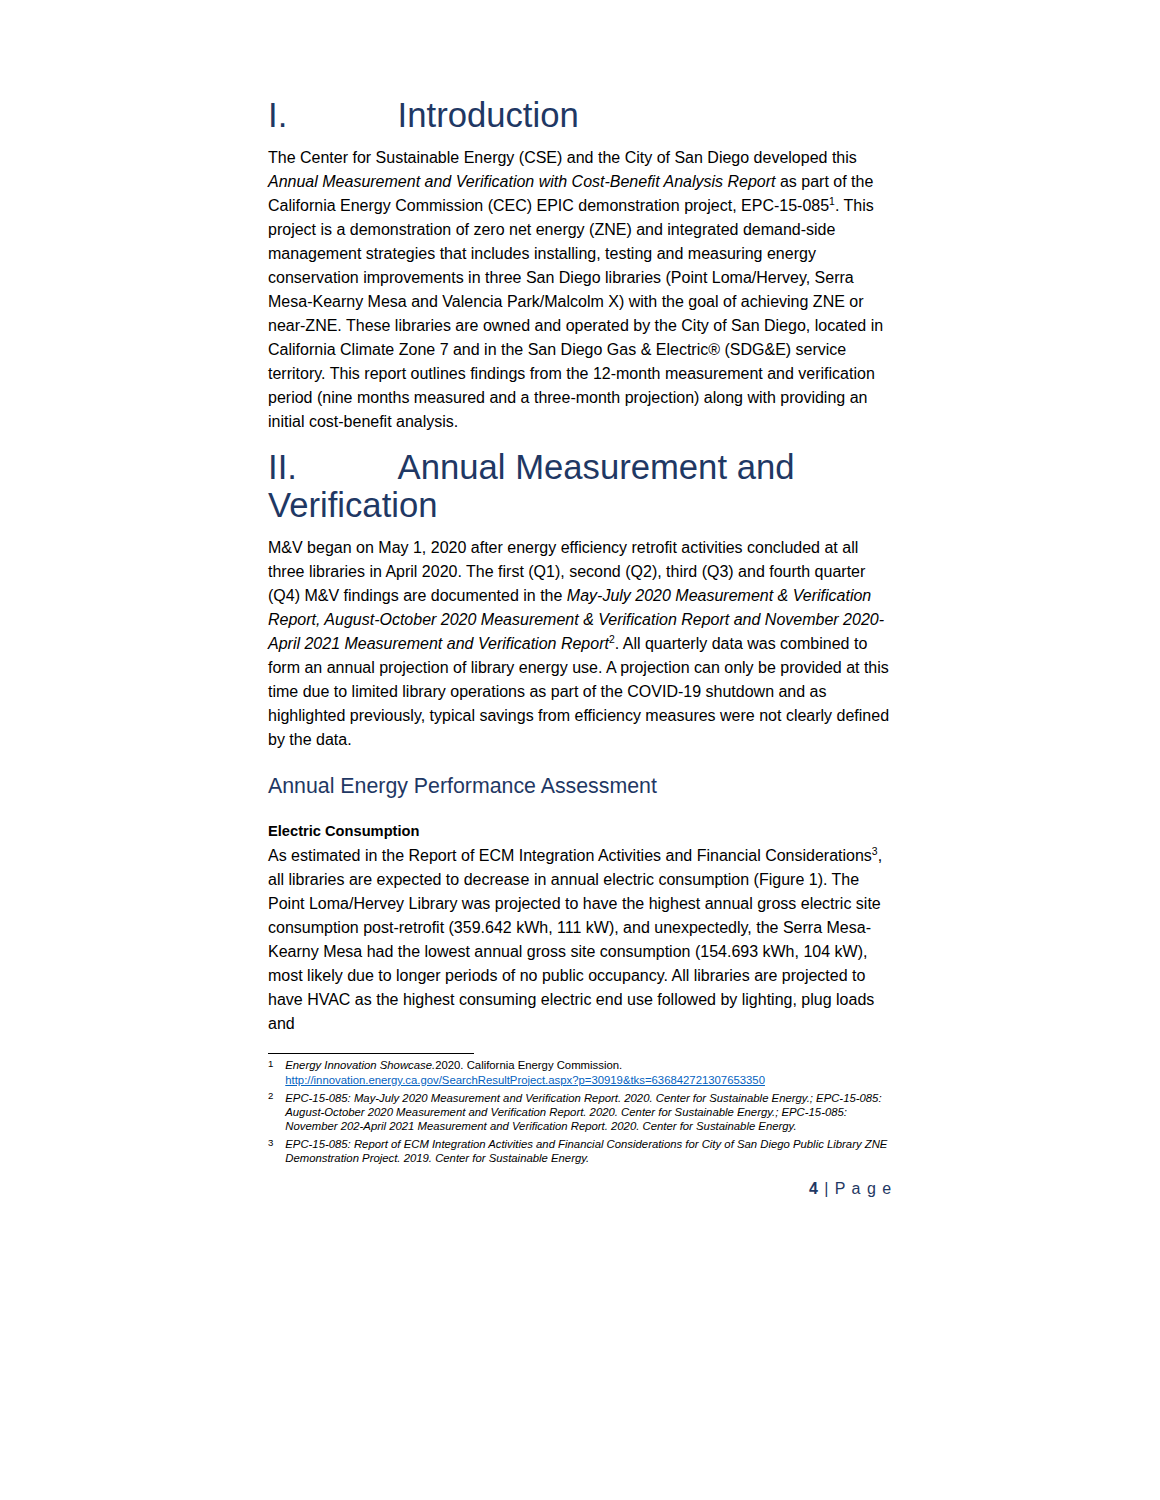I. Introduction
The Center for Sustainable Energy (CSE) and the City of San Diego developed this Annual Measurement and Verification with Cost-Benefit Analysis Report as part of the California Energy Commission (CEC) EPIC demonstration project, EPC-15-0851. This project is a demonstration of zero net energy (ZNE) and integrated demand-side management strategies that includes installing, testing and measuring energy conservation improvements in three San Diego libraries (Point Loma/Hervey, Serra Mesa-Kearny Mesa and Valencia Park/Malcolm X) with the goal of achieving ZNE or near-ZNE. These libraries are owned and operated by the City of San Diego, located in California Climate Zone 7 and in the San Diego Gas & Electric® (SDG&E) service territory. This report outlines findings from the 12-month measurement and verification period (nine months measured and a three-month projection) along with providing an initial cost-benefit analysis.
II. Annual Measurement and Verification
M&V began on May 1, 2020 after energy efficiency retrofit activities concluded at all three libraries in April 2020. The first (Q1), second (Q2), third (Q3) and fourth quarter (Q4) M&V findings are documented in the May-July 2020 Measurement & Verification Report, August-October 2020 Measurement & Verification Report and November 2020-April 2021 Measurement and Verification Report2. All quarterly data was combined to form an annual projection of library energy use. A projection can only be provided at this time due to limited library operations as part of the COVID-19 shutdown and as highlighted previously, typical savings from efficiency measures were not clearly defined by the data.
Annual Energy Performance Assessment
Electric Consumption
As estimated in the Report of ECM Integration Activities and Financial Considerations3, all libraries are expected to decrease in annual electric consumption (Figure 1). The Point Loma/Hervey Library was projected to have the highest annual gross electric site consumption post-retrofit (359.642 kWh, 111 kW), and unexpectedly, the Serra Mesa-Kearny Mesa had the lowest annual gross site consumption (154.693 kWh, 104 kW), most likely due to longer periods of no public occupancy. All libraries are projected to have HVAC as the highest consuming electric end use followed by lighting, plug loads and
1 Energy Innovation Showcase. 2020. California Energy Commission.
http://innovation.energy.ca.gov/SearchResultProject.aspx?p=30919&tks=636842721307653350
2 EPC-15-085: May-July 2020 Measurement and Verification Report. 2020. Center for Sustainable Energy.; EPC-15-085: August-October 2020 Measurement and Verification Report. 2020. Center for Sustainable Energy.; EPC-15-085: November 202-April 2021 Measurement and Verification Report. 2020. Center for Sustainable Energy.
3 EPC-15-085: Report of ECM Integration Activities and Financial Considerations for City of San Diego Public Library ZNE Demonstration Project. 2019. Center for Sustainable Energy.
4 | P a g e